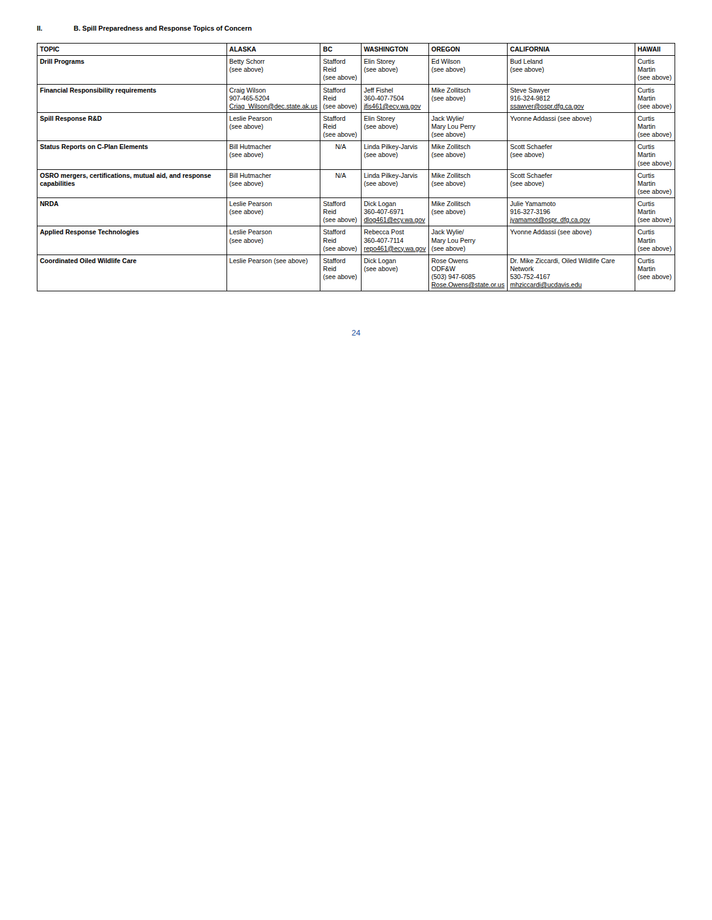II. B. Spill Preparedness and Response Topics of Concern
| TOPIC | ALASKA | BC | WASHINGTON | OREGON | CALIFORNIA | HAWAII |
| --- | --- | --- | --- | --- | --- | --- |
| Drill Programs | Betty Schorr (see above) | Stafford Reid (see above) | Elin Storey (see above) | Ed Wilson (see above) | Bud Leland (see above) | Curtis Martin (see above) |
| Financial Responsibility requirements | Craig Wilson 907-465-5204 Criag_Wilson@dec.state.ak.us | Stafford Reid (see above) | Jeff Fishel 360-407-7504 jfis461@ecy.wa.gov | Mike Zollitsch (see above) | Steve Sawyer 916-324-9812 ssawyer@ospr.dfg.ca.gov | Curtis Martin (see above) |
| Spill Response R&D | Leslie Pearson (see above) | Stafford Reid (see above) | Elin Storey (see above) | Jack Wylie/ Mary Lou Perry (see above) | Yvonne Addassi (see above) | Curtis Martin (see above) |
| Status Reports on C-Plan Elements | Bill Hutmacher (see above) | N/A | Linda Pilkey-Jarvis (see above) | Mike Zollitsch (see above) | Scott Schaefer (see above) | Curtis Martin (see above) |
| OSRO mergers, certifications, mutual aid, and response capabilities | Bill Hutmacher (see above) | N/A | Linda Pilkey-Jarvis (see above) | Mike Zollitsch (see above) | Scott Schaefer (see above) | Curtis Martin (see above) |
| NRDA | Leslie Pearson (see above) | Stafford Reid (see above) | Dick Logan 360-407-6971 dlog461@ecy.wa.gov | Mike Zollitsch (see above) | Julie Yamamoto 916-327-3196 jyamamot@ospr. dfg.ca.gov | Curtis Martin (see above) |
| Applied Response Technologies | Leslie Pearson (see above) | Stafford Reid (see above) | Rebecca Post 360-407-7114 repo461@ecy.wa.gov | Jack Wylie/ Mary Lou Perry (see above) | Yvonne Addassi (see above) | Curtis Martin (see above) |
| Coordinated Oiled Wildlife Care | Leslie Pearson (see above) | Stafford Reid (see above) | Dick Logan (see above) | Rose Owens ODF&W (503) 947-6085 Rose.Owens@state.or.us | Dr. Mike Ziccardi, Oiled Wildlife Care Network 530-752-4167 mhziccardi@ucdavis.edu | Curtis Martin (see above) |
24